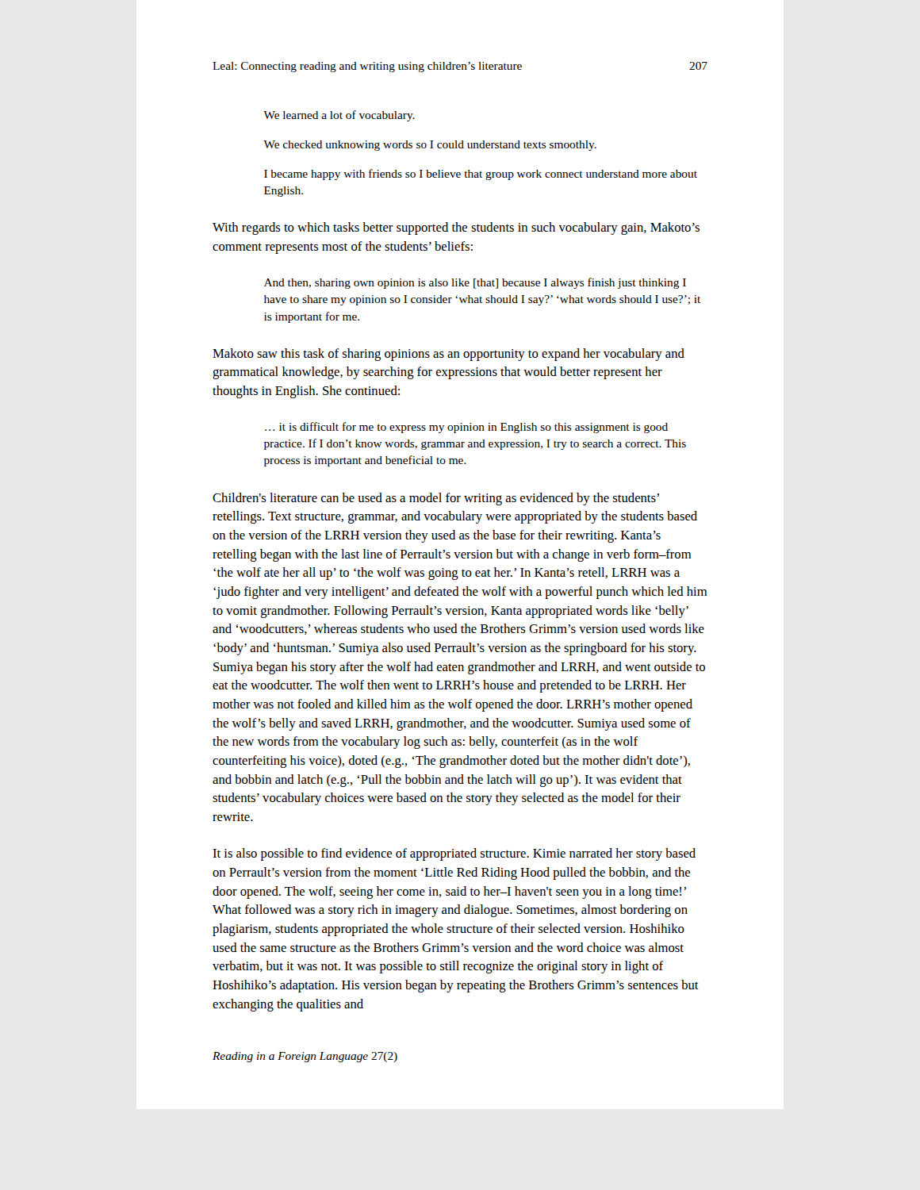Leal: Connecting reading and writing using children’s literature 207
We learned a lot of vocabulary.
We checked unknowing words so I could understand texts smoothly.
I became happy with friends so I believe that group work connect understand more about English.
With regards to which tasks better supported the students in such vocabulary gain, Makoto’s comment represents most of the students’ beliefs:
And then, sharing own opinion is also like [that] because I always finish just thinking I have to share my opinion so I consider ‘what should I say?’ ‘what words should I use?’; it is important for me.
Makoto saw this task of sharing opinions as an opportunity to expand her vocabulary and grammatical knowledge, by searching for expressions that would better represent her thoughts in English. She continued:
… it is difficult for me to express my opinion in English so this assignment is good practice. If I don’t know words, grammar and expression, I try to search a correct. This process is important and beneficial to me.
Children's literature can be used as a model for writing as evidenced by the students’ retellings. Text structure, grammar, and vocabulary were appropriated by the students based on the version of the LRRH version they used as the base for their rewriting. Kanta’s retelling began with the last line of Perrault’s version but with a change in verb form–from ‘the wolf ate her all up’ to ‘the wolf was going to eat her.’ In Kanta’s retell, LRRH was a ‘judo fighter and very intelligent’ and defeated the wolf with a powerful punch which led him to vomit grandmother. Following Perrault’s version, Kanta appropriated words like ‘belly’ and ‘woodcutters,’ whereas students who used the Brothers Grimm’s version used words like ‘body’ and ‘huntsman.’ Sumiya also used Perrault’s version as the springboard for his story. Sumiya began his story after the wolf had eaten grandmother and LRRH, and went outside to eat the woodcutter. The wolf then went to LRRH’s house and pretended to be LRRH. Her mother was not fooled and killed him as the wolf opened the door. LRRH’s mother opened the wolf’s belly and saved LRRH, grandmother, and the woodcutter. Sumiya used some of the new words from the vocabulary log such as: belly, counterfeit (as in the wolf counterfeiting his voice), doted (e.g., ‘The grandmother doted but the mother didn't dote’), and bobbin and latch (e.g., ‘Pull the bobbin and the latch will go up’). It was evident that students’ vocabulary choices were based on the story they selected as the model for their rewrite.
It is also possible to find evidence of appropriated structure. Kimie narrated her story based on Perrault’s version from the moment ‘Little Red Riding Hood pulled the bobbin, and the door opened. The wolf, seeing her come in, said to her–I haven't seen you in a long time!’ What followed was a story rich in imagery and dialogue. Sometimes, almost bordering on plagiarism, students appropriated the whole structure of their selected version. Hoshihiko used the same structure as the Brothers Grimm’s version and the word choice was almost verbatim, but it was not. It was possible to still recognize the original story in light of Hoshihiko’s adaptation. His version began by repeating the Brothers Grimm’s sentences but exchanging the qualities and
Reading in a Foreign Language 27(2)